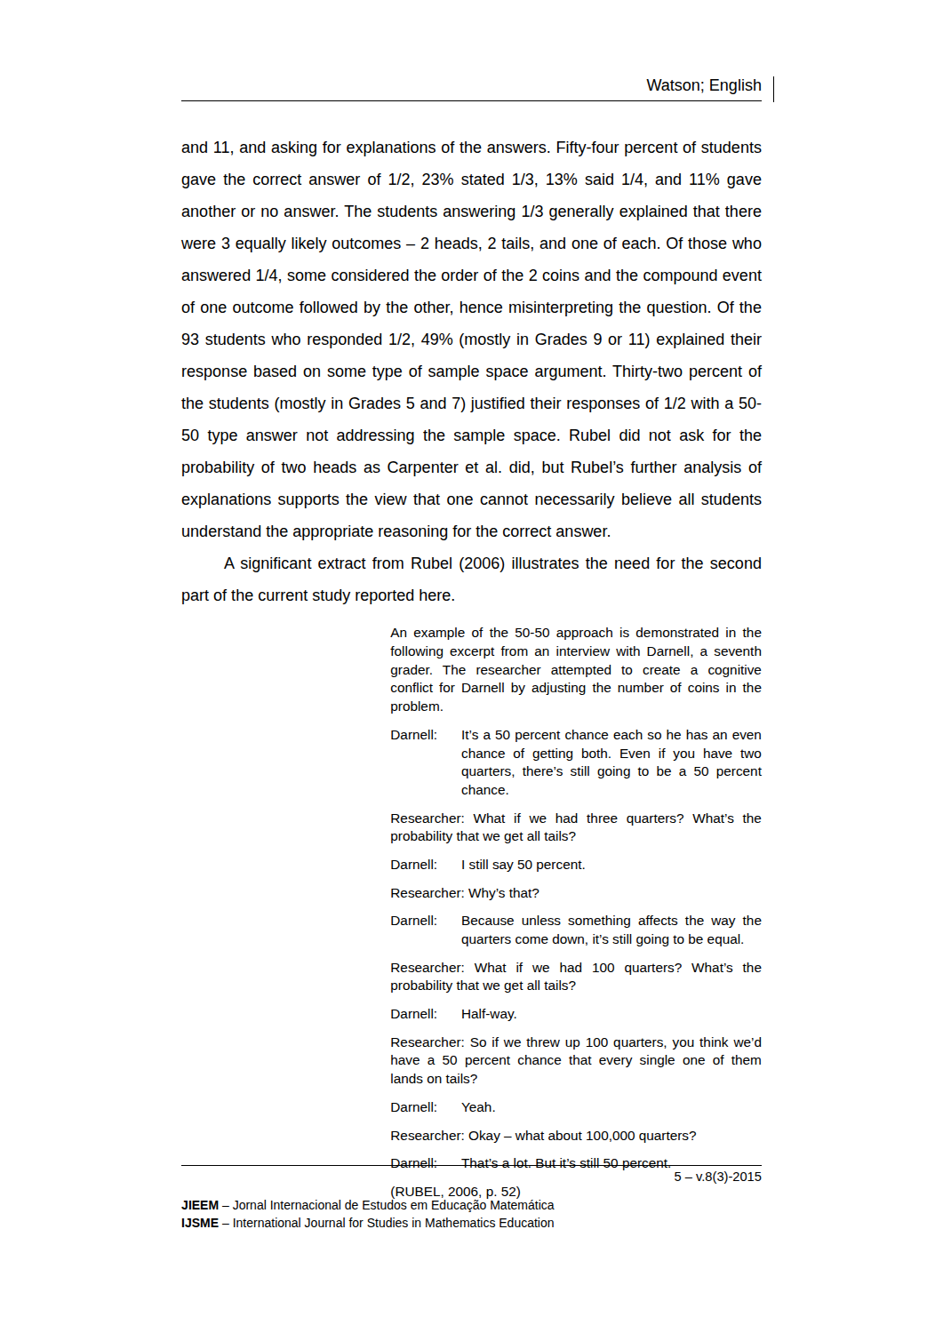Watson; English
and 11, and asking for explanations of the answers. Fifty-four percent of students gave the correct answer of 1/2, 23% stated 1/3, 13% said 1/4, and 11% gave another or no answer. The students answering 1/3 generally explained that there were 3 equally likely outcomes – 2 heads, 2 tails, and one of each. Of those who answered 1/4, some considered the order of the 2 coins and the compound event of one outcome followed by the other, hence misinterpreting the question. Of the 93 students who responded 1/2, 49% (mostly in Grades 9 or 11) explained their response based on some type of sample space argument. Thirty-two percent of the students (mostly in Grades 5 and 7) justified their responses of 1/2 with a 50-50 type answer not addressing the sample space. Rubel did not ask for the probability of two heads as Carpenter et al. did, but Rubel’s further analysis of explanations supports the view that one cannot necessarily believe all students understand the appropriate reasoning for the correct answer.
A significant extract from Rubel (2006) illustrates the need for the second part of the current study reported here.
An example of the 50-50 approach is demonstrated in the following excerpt from an interview with Darnell, a seventh grader. The researcher attempted to create a cognitive conflict for Darnell by adjusting the number of coins in the problem.
Darnell:
It’s a 50 percent chance each so he has an even chance of getting both. Even if you have two quarters, there’s still going to be a 50 percent chance.
Researcher: What if we had three quarters? What’s the probability that we get all tails?
Darnell:
I still say 50 percent.
Researcher: Why’s that?
Darnell:
Because unless something affects the way the quarters come down, it’s still going to be equal.
Researcher: What if we had 100 quarters? What’s the probability that we get all tails?
Darnell:
Half-way.
Researcher: So if we threw up 100 quarters, you think we’d have a 50 percent chance that every single one of them lands on tails?
Darnell:
Yeah.
Researcher: Okay – what about 100,000 quarters?
Darnell:
That’s a lot. But it’s still 50 percent.
(RUBEL, 2006, p. 52)
5 – v.8(3)-2015
JIEEM – Jornal Internacional de Estudos em Educação Matemática
IJSME – International Journal for Studies in Mathematics Education